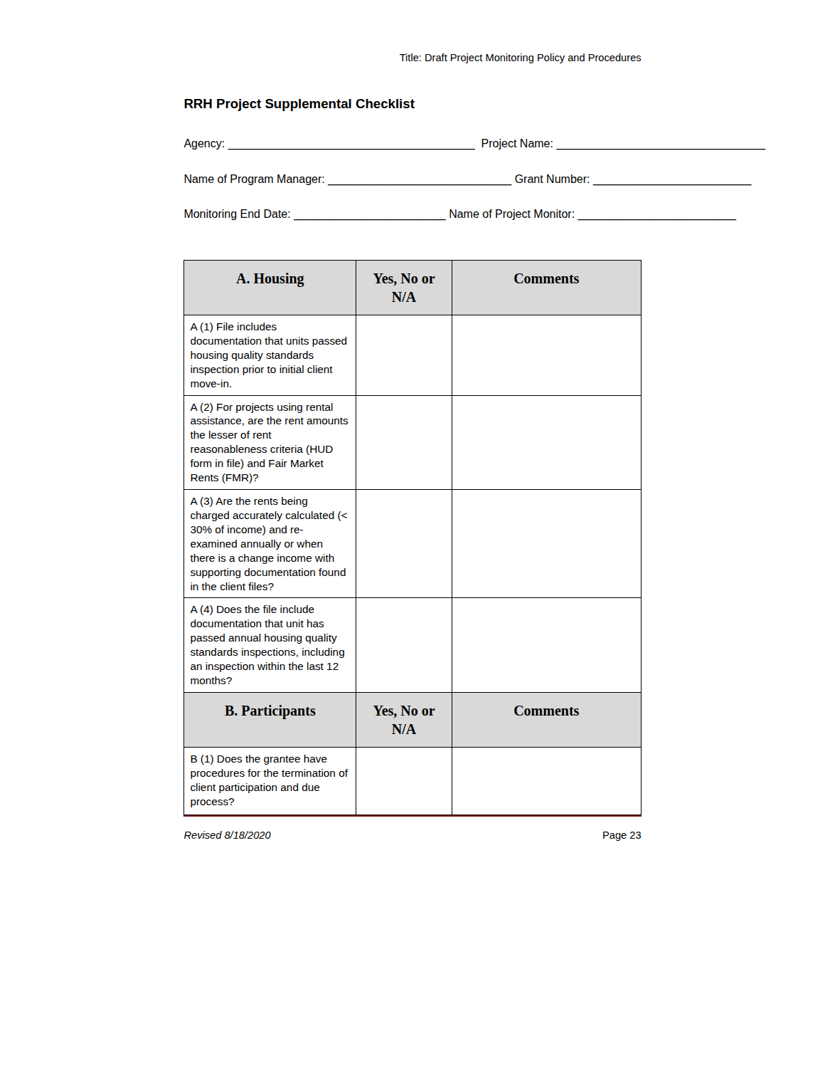Title: Draft Project Monitoring Policy and Procedures
RRH Project Supplemental Checklist
Agency: _______________________________________ Project Name: _________________________________
Name of Program Manager: _____________________________ Grant Number: _________________________
Monitoring End Date: ________________________ Name of Project Monitor: _________________________
| A. Housing | Yes, No or N/A | Comments |
| --- | --- | --- |
| A (1) File includes documentation that units passed housing quality standards inspection prior to initial client move-in. | | |
| A (2) For projects using rental assistance, are the rent amounts the lesser of rent reasonableness criteria (HUD form in file) and Fair Market Rents (FMR)? | | |
| A (3) Are the rents being charged accurately calculated (< 30% of income) and re-examined annually or when there is a change income with supporting documentation found in the client files? | | |
| A (4) Does the file include documentation that unit has passed annual housing quality standards inspections, including an inspection within the last 12 months? | | |
| B. Participants | Yes, No or N/A | Comments |
| B (1) Does the grantee have procedures for the termination of client participation and due process? | | |
Revised 8/18/2020
Page 23